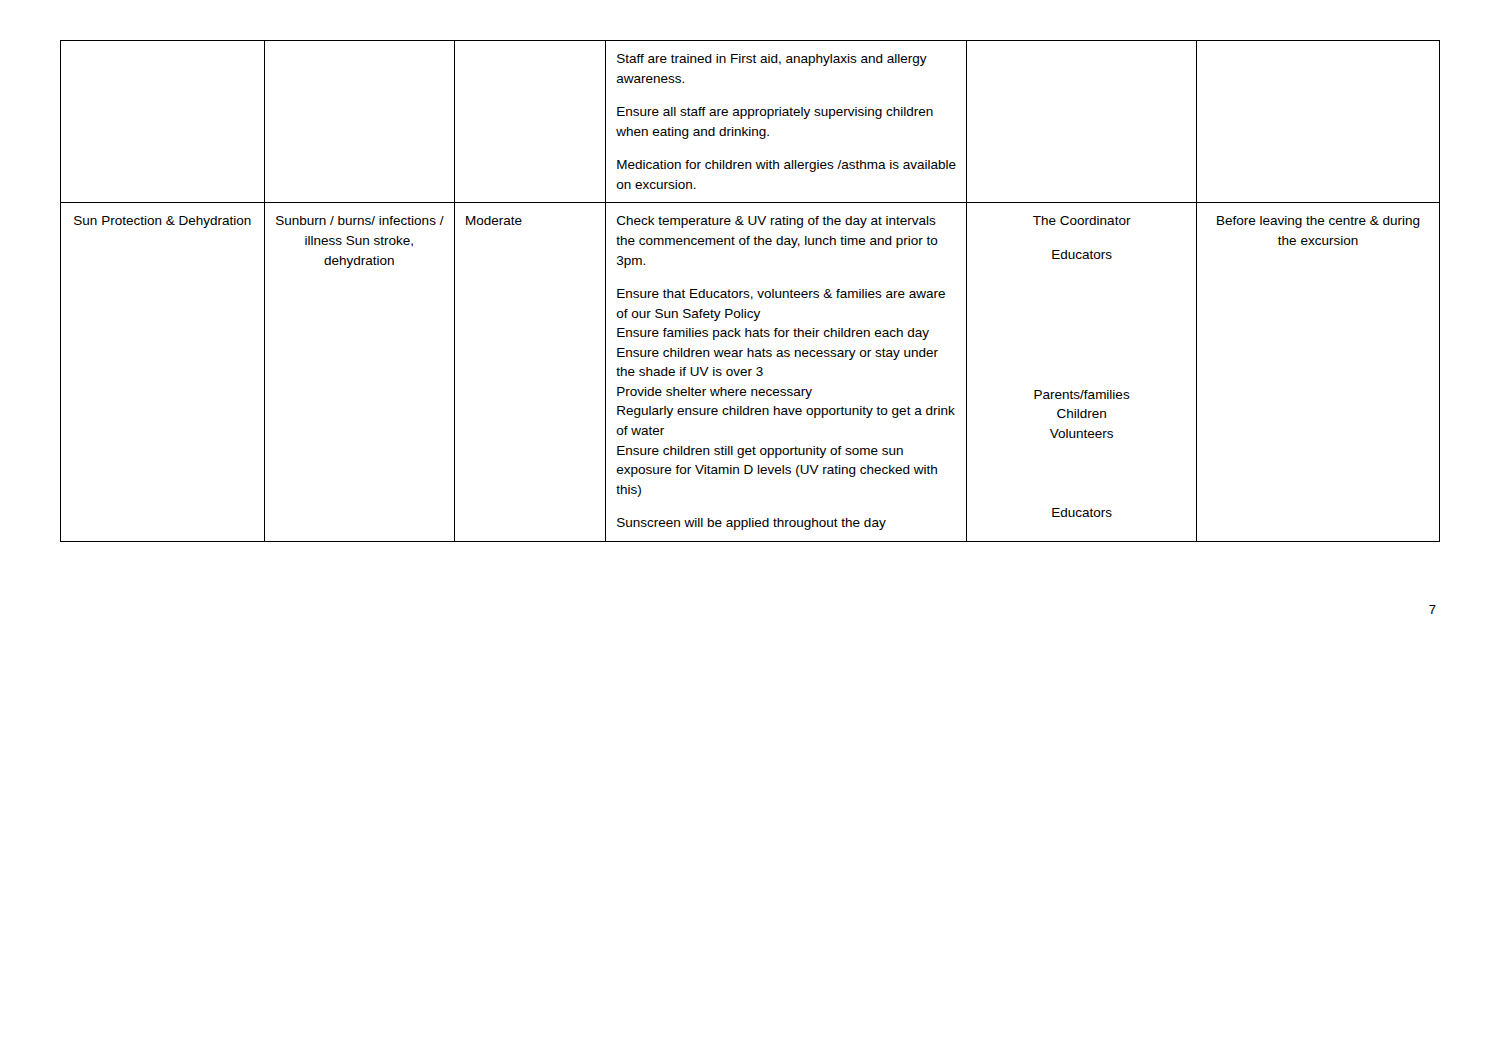| | | | Staff are trained in First aid, anaphylaxis and allergy awareness. Ensure all staff are appropriately supervising children when eating and drinking. Medication for children with allergies /asthma is available on excursion. | | |
| Sun Protection & Dehydration | Sunburn / burns/ infections / illness Sun stroke, dehydration | Moderate | Check temperature & UV rating of the day at intervals the commencement of the day, lunch time and prior to 3pm. Ensure that Educators, volunteers & families are aware of our Sun Safety Policy Ensure families pack hats for their children each day Ensure children wear hats as necessary or stay under the shade if UV is over 3 Provide shelter where necessary Regularly ensure children have opportunity to get a drink of water Ensure children still get opportunity of some sun exposure for Vitamin D levels (UV rating checked with this) Sunscreen will be applied throughout the day | The Coordinator Educators Parents/families Children Volunteers Educators | Before leaving the centre & during the excursion |
7